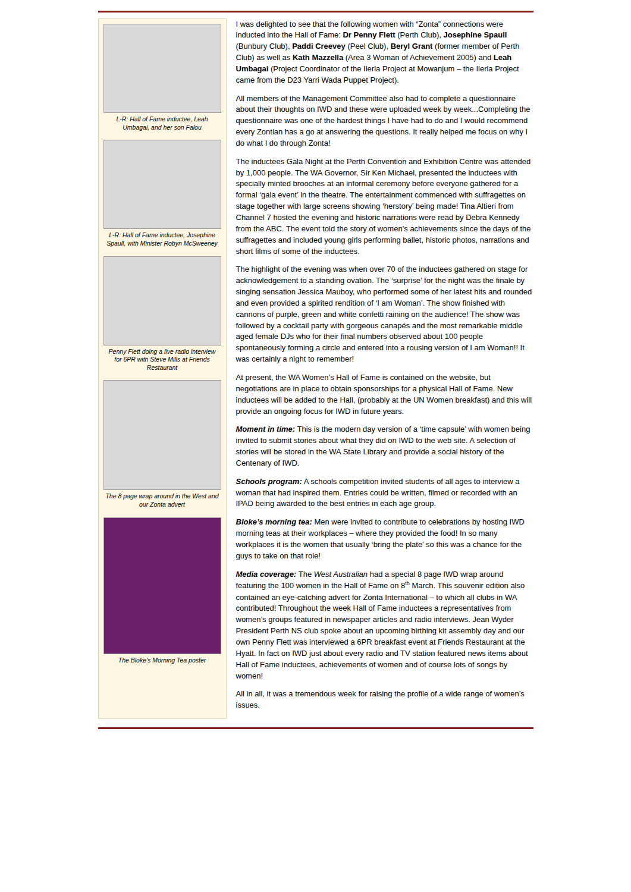L-R: Hall of Fame inductee, Leah Umbagai, and her son Falou
L-R: Hall of Fame inductee, Josephine Spaull, with Minister Robyn McSweeney
Penny Flett doing a live radio interview for 6PR with Steve Mills at Friends Restaurant
The 8 page wrap around in the West and our Zonta advert
The Bloke's Morning Tea poster
I was delighted to see that the following women with “Zonta” connections were inducted into the Hall of Fame: Dr Penny Flett (Perth Club), Josephine Spaull (Bunbury Club), Paddi Creevey (Peel Club), Beryl Grant (former member of Perth Club) as well as Kath Mazzella (Area 3 Woman of Achievement 2005) and Leah Umbagai (Project Coordinator of the Ilerla Project at Mowanjum – the Ilerla Project came from the D23 Yarri Wada Puppet Project).
All members of the Management Committee also had to complete a questionnaire about their thoughts on IWD and these were uploaded week by week...Completing the questionnaire was one of the hardest things I have had to do and I would recommend every Zontian has a go at answering the questions. It really helped me focus on why I do what I do through Zonta!
The inductees Gala Night at the Perth Convention and Exhibition Centre was attended by 1,000 people. The WA Governor, Sir Ken Michael, presented the inductees with specially minted brooches at an informal ceremony before everyone gathered for a formal ‘gala event’ in the theatre. The entertainment commenced with suffragettes on stage together with large screens showing ‘herstory’ being made! Tina Altieri from Channel 7 hosted the evening and historic narrations were read by Debra Kennedy from the ABC. The event told the story of women’s achievements since the days of the suffragettes and included young girls performing ballet, historic photos, narrations and short films of some of the inductees.
The highlight of the evening was when over 70 of the inductees gathered on stage for acknowledgement to a standing ovation. The ‘surprise’ for the night was the finale by singing sensation Jessica Mauboy, who performed some of her latest hits and rounded and even provided a spirited rendition of ‘I am Woman’. The show finished with cannons of purple, green and white confetti raining on the audience! The show was followed by a cocktail party with gorgeous canapés and the most remarkable middle aged female DJs who for their final numbers observed about 100 people spontaneously forming a circle and entered into a rousing version of I am Woman!! It was certainly a night to remember!
At present, the WA Women’s Hall of Fame is contained on the website, but negotiations are in place to obtain sponsorships for a physical Hall of Fame. New inductees will be added to the Hall, (probably at the UN Women breakfast) and this will provide an ongoing focus for IWD in future years.
Moment in time: This is the modern day version of a ‘time capsule’ with women being invited to submit stories about what they did on IWD to the web site. A selection of stories will be stored in the WA State Library and provide a social history of the Centenary of IWD.
Schools program: A schools competition invited students of all ages to interview a woman that had inspired them. Entries could be written, filmed or recorded with an IPAD being awarded to the best entries in each age group.
Bloke’s morning tea: Men were invited to contribute to celebrations by hosting IWD morning teas at their workplaces – where they provided the food! In so many workplaces it is the women that usually ‘bring the plate’ so this was a chance for the guys to take on that role!
Media coverage: The West Australian had a special 8 page IWD wrap around featuring the 100 women in the Hall of Fame on 8th March. This souvenir edition also contained an eye-catching advert for Zonta International – to which all clubs in WA contributed! Throughout the week Hall of Fame inductees a representatives from women’s groups featured in newspaper articles and radio interviews. Jean Wyder President Perth NS club spoke about an upcoming birthing kit assembly day and our own Penny Flett was interviewed a 6PR breakfast event at Friends Restaurant at the Hyatt. In fact on IWD just about every radio and TV station featured news items about Hall of Fame inductees, achievements of women and of course lots of songs by women!
All in all, it was a tremendous week for raising the profile of a wide range of women’s issues.